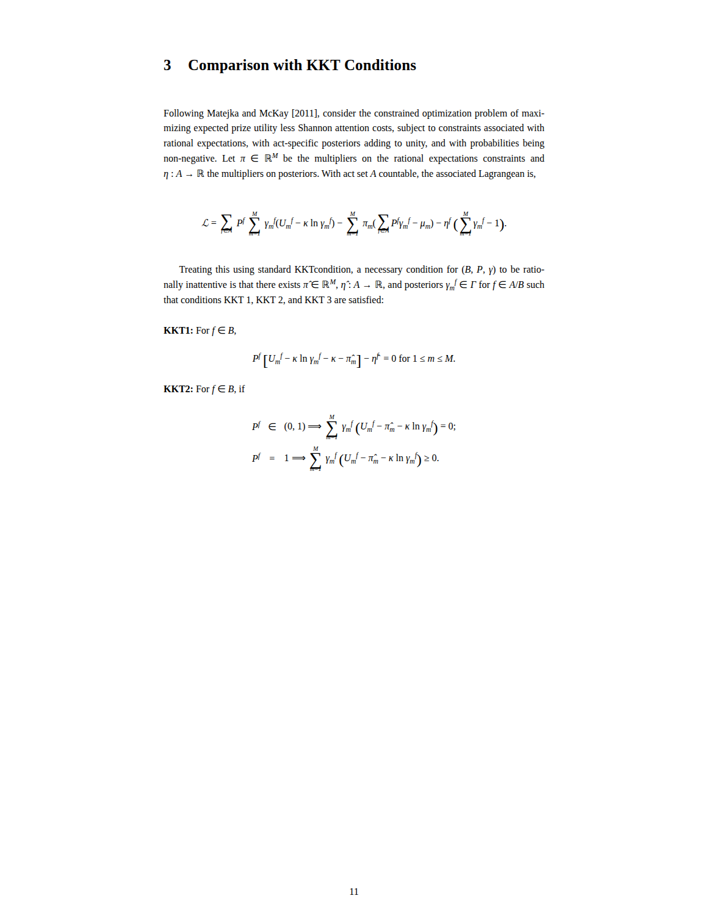3 Comparison with KKT Conditions
Following Matejka and McKay [2011], consider the constrained optimization problem of maximizing expected prize utility less Shannon attention costs, subject to constraints associated with rational expectations, with act-specific posteriors adding to unity, and with probabilities being non-negative. Let π ∈ ℝM be the multipliers on the rational expectations constraints and η : A → ℝ the multipliers on posteriors. With act set A countable, the associated Lagrangean is,
ℒ = ∑f∈A Pf M∑m=1 γmf(Umf − κ ln γmf) − M∑m=1 πm(∑f∈A Pfγmf − μm) − ηf (M∑m=1 γmf − 1).
Treating this using standard KKTcondition, a necessary condition for (B, P, γ) to be rationally inattentive is that there exists π̂ ∈ ℝM, η̂ : A → ℝ, and posteriors γmf ∈ Γ for f ∈ A/B such that conditions KKT 1, KKT 2, and KKT 3 are satisfied:
KKT1: For f ∈ B,
Pf [Umf − κ ln γmf − κ − π̂m] − η̂f = 0 for 1 ≤ m ≤ M.
KKT2: For f ∈ B, if
| P f | ∈ | (0, 1) ⟹ M ∑ m =1 γ m f ( U m f − π̂ m − κ ln γ m f ) = 0; |
| P f | = | 1 ⟹ M ∑ m =1 γ m f ( U m f − π̂ m − κ ln γ m f ) ≥ 0. |
11